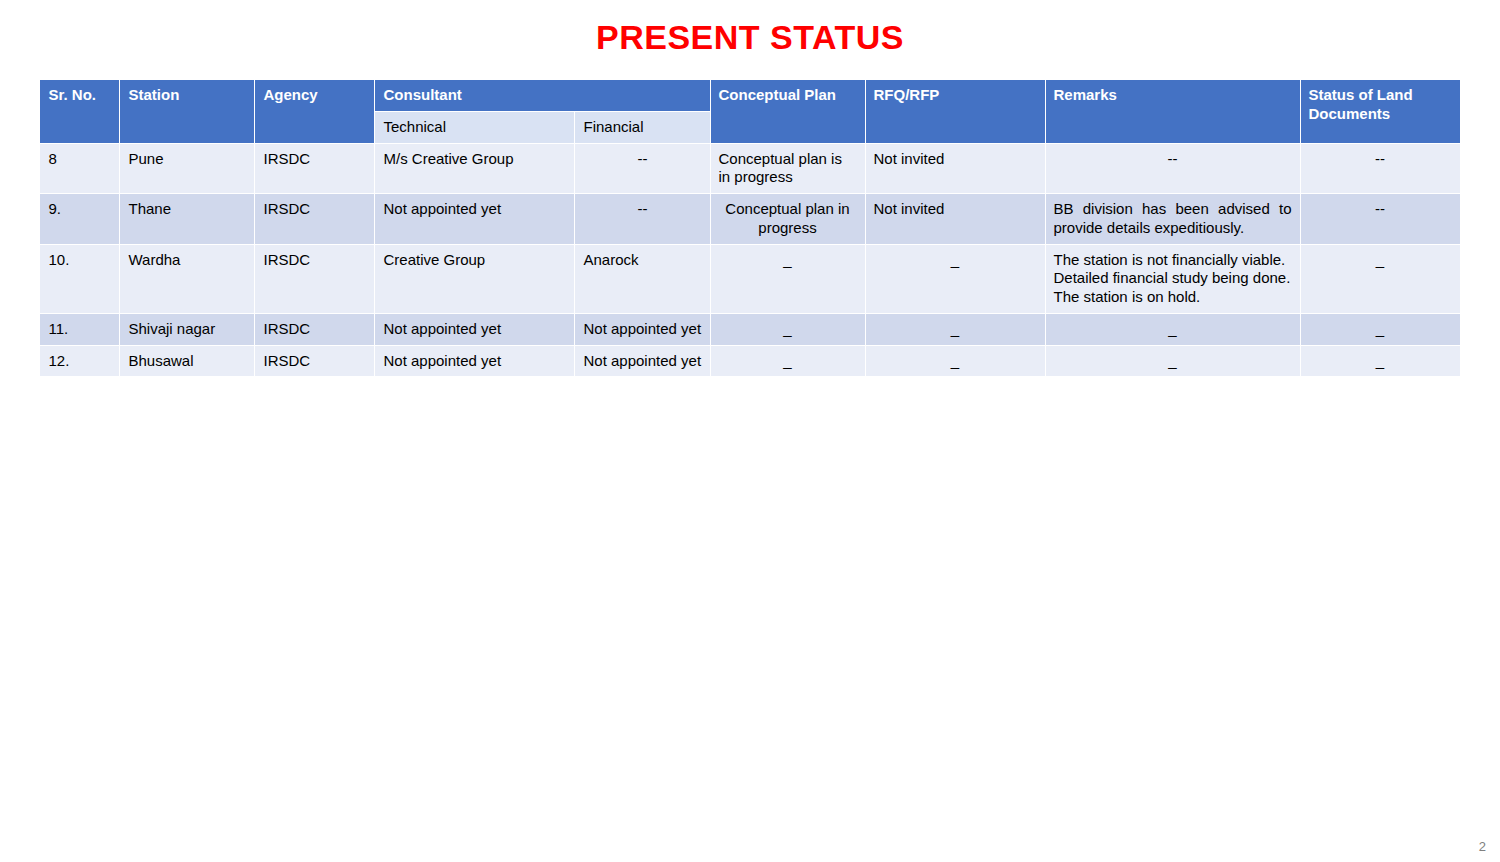PRESENT STATUS
| Sr. No. | Station | Agency | Consultant | Conceptual Plan | RFQ/RFP | Remarks | Status of Land Documents |
| --- | --- | --- | --- | --- | --- | --- | --- |
| Technical | Financial |
| 8 | Pune | IRSDC | M/s Creative Group | -- | Conceptual plan is in progress | Not invited | -- | -- |
| 9. | Thane | IRSDC | Not appointed yet | -- | Conceptual plan in progress | Not invited | BB division has been advised to provide details expeditiously. | -- |
| 10. | Wardha | IRSDC | Creative Group | Anarock | _ | _ | The station is not financially viable. Detailed financial study being done. The station is on hold. | _ |
| 11. | Shivaji nagar | IRSDC | Not appointed yet | Not appointed yet | _ | _ | _ | _ |
| 12. | Bhusawal | IRSDC | Not appointed yet | Not appointed yet | _ | _ | _ | _ |
2